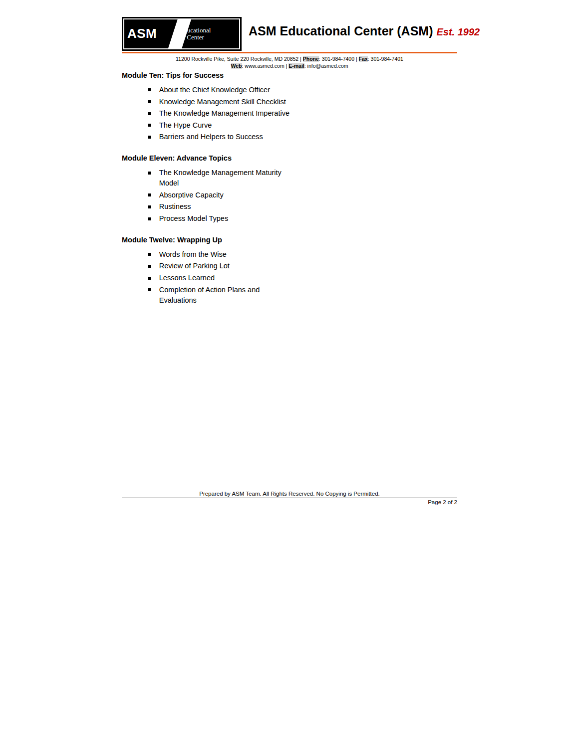ASM Educational Center
ASM Educational Center (ASM) Est. 1992
11200 Rockville Pike, Suite 220 Rockville, MD 20852 | Phone: 301-984-7400 | Fax: 301-984-7401
Web: www.asmed.com | E-mail: info@asmed.com
Module Ten: Tips for Success
About the Chief Knowledge Officer
Knowledge Management Skill Checklist
The Knowledge Management Imperative
The Hype Curve
Barriers and Helpers to Success
Module Eleven: Advance Topics
The Knowledge Management Maturity
Model
Absorptive Capacity
Rustiness
Process Model Types
Module Twelve: Wrapping Up
Words from the Wise
Review of Parking Lot
Lessons Learned
Completion of Action Plans and
Evaluations
Prepared by ASM Team. All Rights Reserved. No Copying is Permitted.
Page 2 of 2